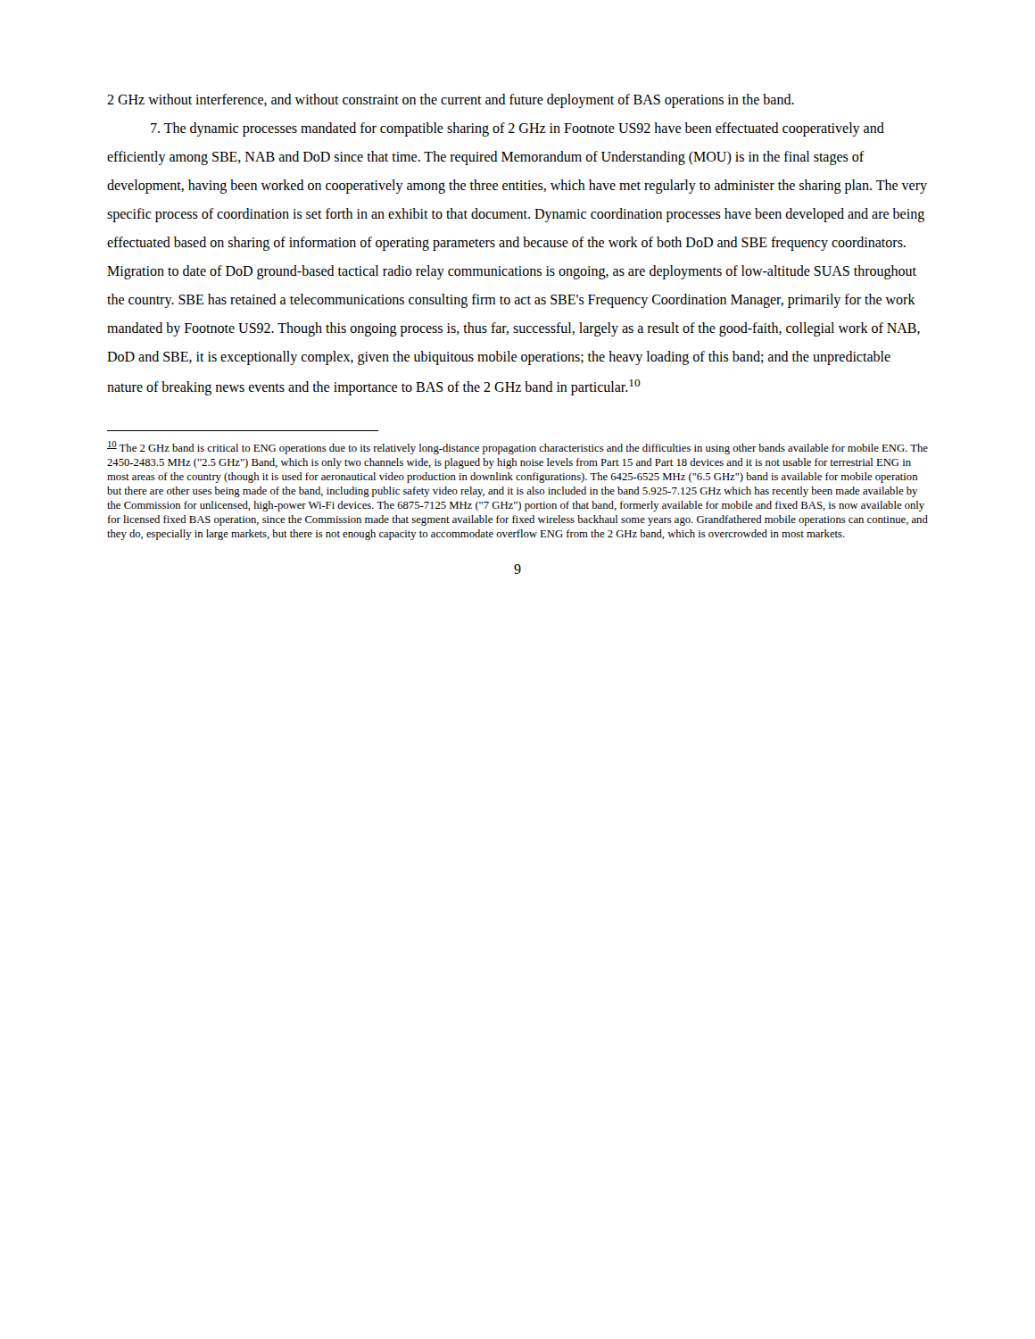2 GHz without interference, and without constraint on the current and future deployment of BAS operations in the band.
7. The dynamic processes mandated for compatible sharing of 2 GHz in Footnote US92 have been effectuated cooperatively and efficiently among SBE, NAB and DoD since that time. The required Memorandum of Understanding (MOU) is in the final stages of development, having been worked on cooperatively among the three entities, which have met regularly to administer the sharing plan. The very specific process of coordination is set forth in an exhibit to that document. Dynamic coordination processes have been developed and are being effectuated based on sharing of information of operating parameters and because of the work of both DoD and SBE frequency coordinators. Migration to date of DoD ground-based tactical radio relay communications is ongoing, as are deployments of low-altitude SUAS throughout the country. SBE has retained a telecommunications consulting firm to act as SBE's Frequency Coordination Manager, primarily for the work mandated by Footnote US92. Though this ongoing process is, thus far, successful, largely as a result of the good-faith, collegial work of NAB, DoD and SBE, it is exceptionally complex, given the ubiquitous mobile operations; the heavy loading of this band; and the unpredictable nature of breaking news events and the importance to BAS of the 2 GHz band in particular.10
10 The 2 GHz band is critical to ENG operations due to its relatively long-distance propagation characteristics and the difficulties in using other bands available for mobile ENG. The 2450-2483.5 MHz ("2.5 GHz") Band, which is only two channels wide, is plagued by high noise levels from Part 15 and Part 18 devices and it is not usable for terrestrial ENG in most areas of the country (though it is used for aeronautical video production in downlink configurations). The 6425-6525 MHz ("6.5 GHz") band is available for mobile operation but there are other uses being made of the band, including public safety video relay, and it is also included in the band 5.925-7.125 GHz which has recently been made available by the Commission for unlicensed, high-power Wi-Fi devices. The 6875-7125 MHz ("7 GHz") portion of that band, formerly available for mobile and fixed BAS, is now available only for licensed fixed BAS operation, since the Commission made that segment available for fixed wireless backhaul some years ago. Grandfathered mobile operations can continue, and they do, especially in large markets, but there is not enough capacity to accommodate overflow ENG from the 2 GHz band, which is overcrowded in most markets.
9